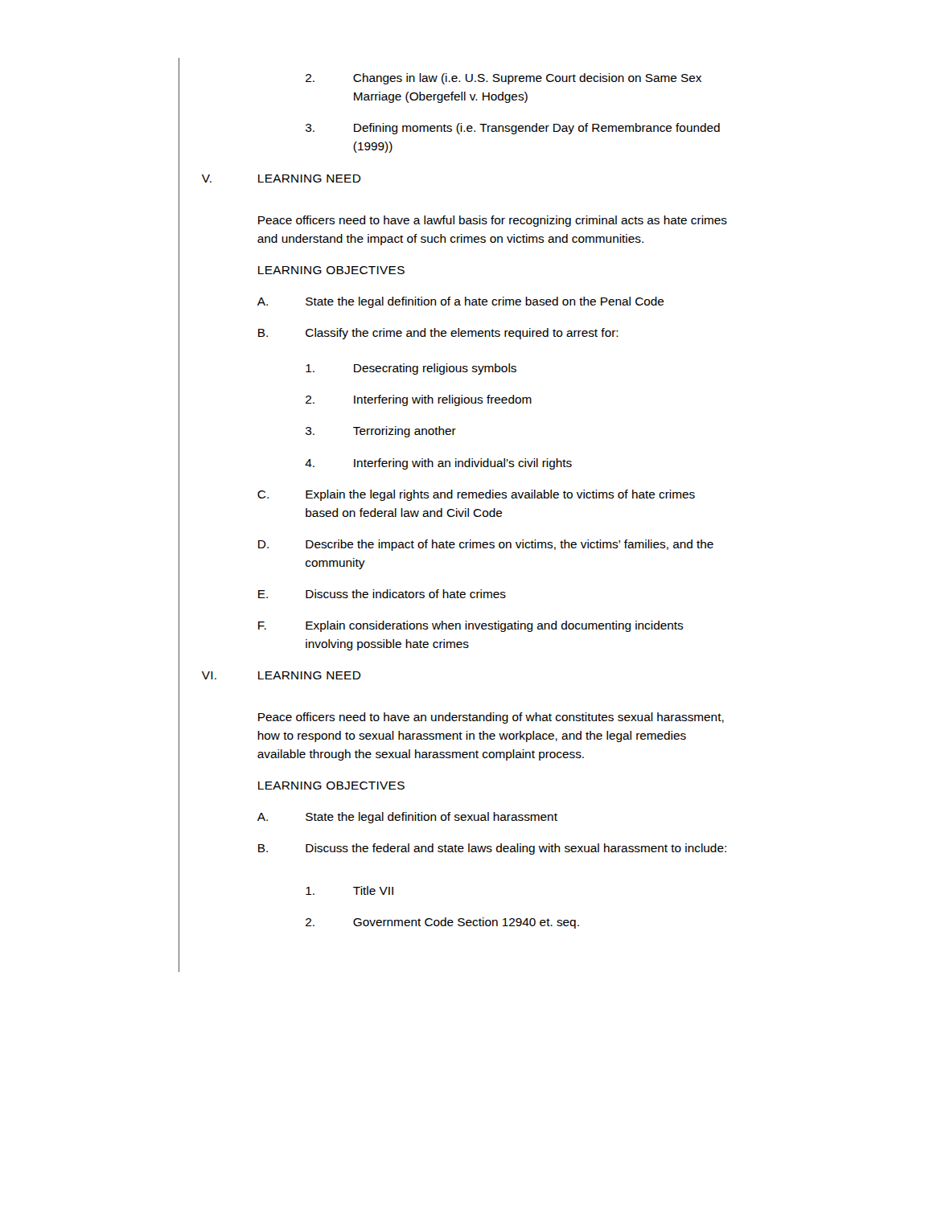2.
Changes in law (i.e. U.S. Supreme Court decision on Same Sex Marriage (Obergefell v. Hodges)
3.
Defining moments (i.e. Transgender Day of Remembrance founded (1999))
V.
LEARNING NEED
Peace officers need to have a lawful basis for recognizing criminal acts as hate crimes and understand the impact of such crimes on victims and communities.
LEARNING OBJECTIVES
A.
State the legal definition of a hate crime based on the Penal Code
B.
Classify the crime and the elements required to arrest for:
1.
Desecrating religious symbols
2.
Interfering with religious freedom
3.
Terrorizing another
4.
Interfering with an individual’s civil rights
C.
Explain the legal rights and remedies available to victims of hate crimes based on federal law and Civil Code
D.
Describe the impact of hate crimes on victims, the victims’ families, and the community
E.
Discuss the indicators of hate crimes
F.
Explain considerations when investigating and documenting incidents involving possible hate crimes
VI.
LEARNING NEED
Peace officers need to have an understanding of what constitutes sexual harassment, how to respond to sexual harassment in the workplace, and the legal remedies available through the sexual harassment complaint process.
LEARNING OBJECTIVES
A.
State the legal definition of sexual harassment
B.
Discuss the federal and state laws dealing with sexual harassment to include:
1.
Title VII
2.
Government Code Section 12940 et. seq.